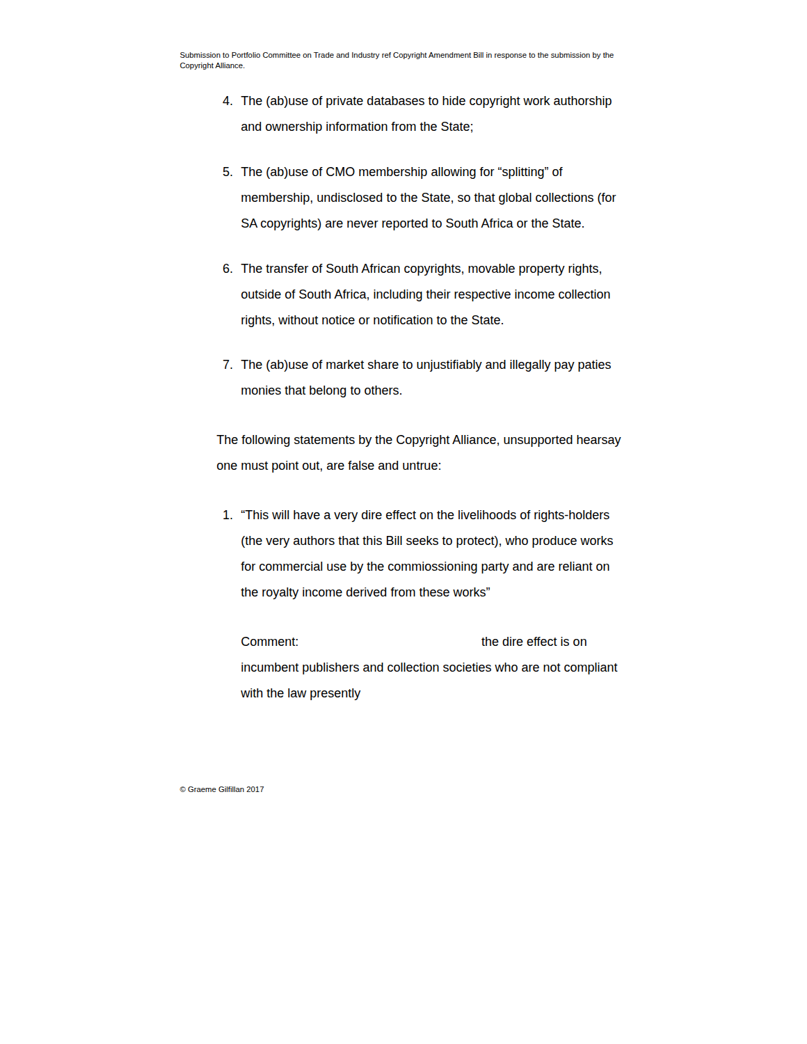Submission to Portfolio Committee on Trade and Industry ref Copyright Amendment Bill in response to the submission by the Copyright Alliance.
The (ab)use of private databases to hide copyright work authorship and ownership information from the State;
The (ab)use of CMO membership allowing for “splitting” of membership, undisclosed to the State, so that global collections (for SA copyrights) are never reported to South Africa or the State.
The transfer of South African copyrights, movable property rights, outside of South Africa, including their respective income collection rights, without notice or notification to the State.
The (ab)use of market share to unjustifiably and illegally pay paties monies that belong to others.
The following statements by the Copyright Alliance, unsupported hearsay one must point out, are false and untrue:
“This will have a very dire effect on the livelihoods of rights-holders (the very authors that this Bill seeks to protect), who produce works for commercial use by the commiossioning party and are reliant on the royalty income derived from these works”
Comment: the dire effect is on incumbent publishers and collection societies who are not compliant with the law presently
© Graeme Gilfillan 2017